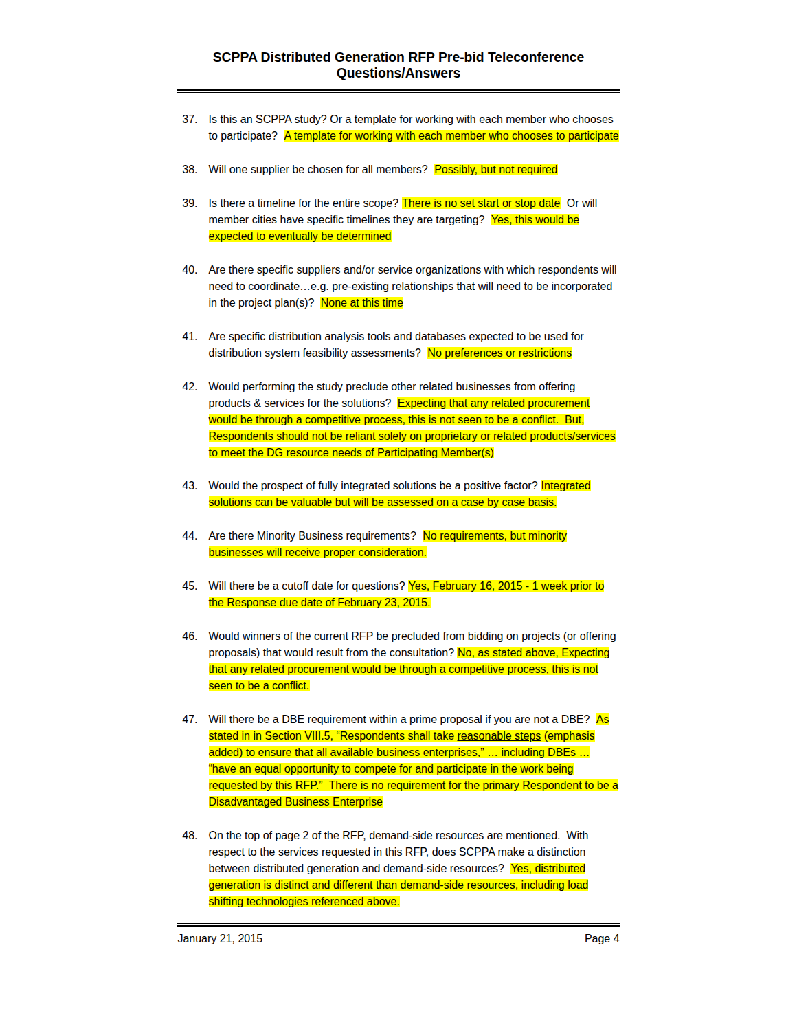SCPPA Distributed Generation RFP Pre-bid Teleconference Questions/Answers
Is this an SCPPA study? Or a template for working with each member who chooses to participate? A template for working with each member who chooses to participate
Will one supplier be chosen for all members? Possibly, but not required
Is there a timeline for the entire scope? There is no set start or stop date Or will member cities have specific timelines they are targeting? Yes, this would be expected to eventually be determined
Are there specific suppliers and/or service organizations with which respondents will need to coordinate…e.g. pre-existing relationships that will need to be incorporated in the project plan(s)? None at this time
Are specific distribution analysis tools and databases expected to be used for distribution system feasibility assessments? No preferences or restrictions
Would performing the study preclude other related businesses from offering products & services for the solutions? Expecting that any related procurement would be through a competitive process, this is not seen to be a conflict. But, Respondents should not be reliant solely on proprietary or related products/services to meet the DG resource needs of Participating Member(s)
Would the prospect of fully integrated solutions be a positive factor? Integrated solutions can be valuable but will be assessed on a case by case basis.
Are there Minority Business requirements? No requirements, but minority businesses will receive proper consideration.
Will there be a cutoff date for questions? Yes, February 16, 2015 - 1 week prior to the Response due date of February 23, 2015.
Would winners of the current RFP be precluded from bidding on projects (or offering proposals) that would result from the consultation? No, as stated above, Expecting that any related procurement would be through a competitive process, this is not seen to be a conflict.
Will there be a DBE requirement within a prime proposal if you are not a DBE? As stated in in Section VIII.5, “Respondents shall take reasonable steps (emphasis added) to ensure that all available business enterprises,” … including DBEs … “have an equal opportunity to compete for and participate in the work being requested by this RFP.” There is no requirement for the primary Respondent to be a Disadvantaged Business Enterprise
On the top of page 2 of the RFP, demand-side resources are mentioned. With respect to the services requested in this RFP, does SCPPA make a distinction between distributed generation and demand-side resources? Yes, distributed generation is distinct and different than demand-side resources, including load shifting technologies referenced above.
January 21, 2015 Page 4